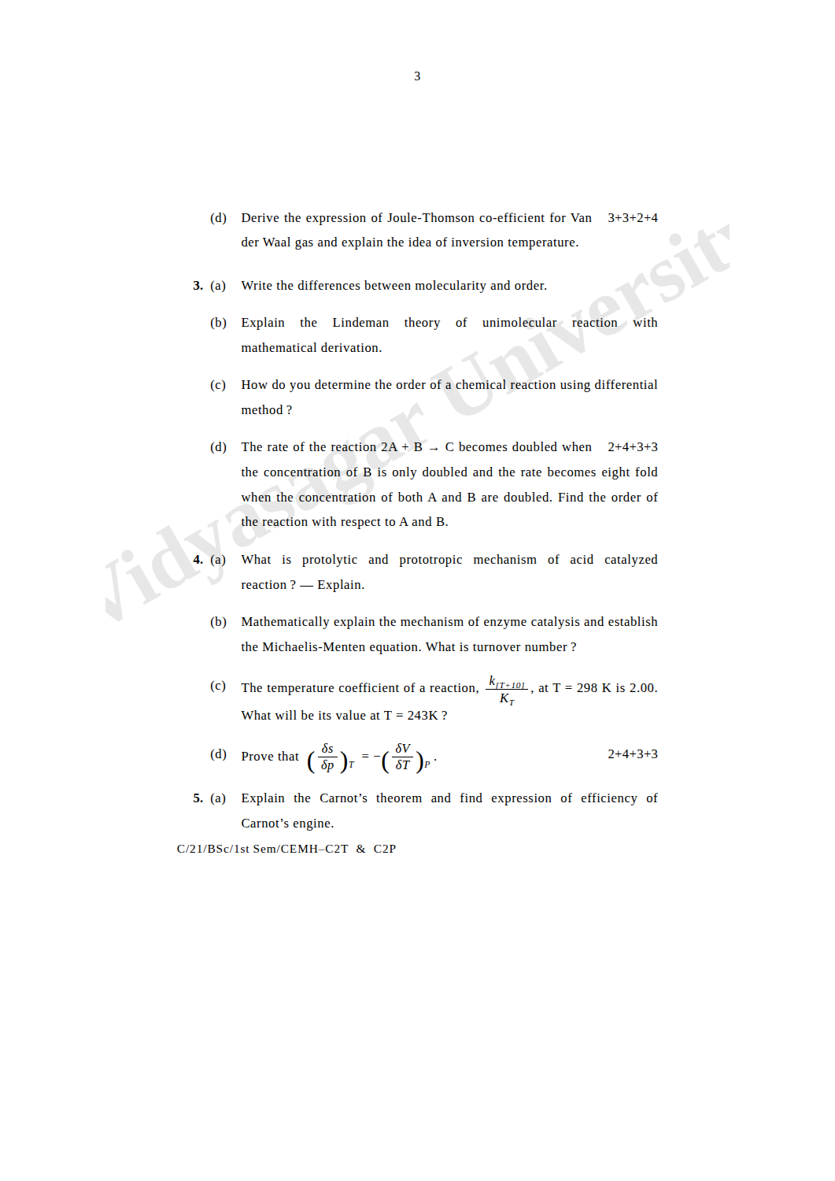Vidyasagar University
3
(d) 3+3+2+4 Derive the expression of Joule-Thomson co-efficient for Van der Waal gas and explain the idea of inversion temperature.
3.
(a) Write the differences between molecularity and order.
(b) Explain the Lindeman theory of unimolecular reaction with mathematical derivation.
(c) How do you determine the order of a chemical reaction using differential method ?
(d) 2+4+3+3 The rate of the reaction 2A + B → C becomes doubled when the concentration of B is only doubled and the rate becomes eight fold when the concentration of both A and B are doubled. Find the order of the reaction with respect to A and B.
4.
(a) What is protolytic and prototropic mechanism of acid catalyzed reaction ? — Explain.
(b) Mathematically explain the mechanism of enzyme catalysis and establish the Michaelis-Menten equation. What is turnover number ?
(c)
The temperature coefficient of a reaction, k[T+10] KT, at T = 298 K is 2.00. What will be its value at T = 243K ?
(d) 2+4+3+3 Prove that (δs δp) T = −(δV δT) P .
5.
(a) Explain the Carnot’s theorem and find expression of efficiency of Carnot’s engine.
C/21/BSc/1st Sem/CEMH–C2T & C2P